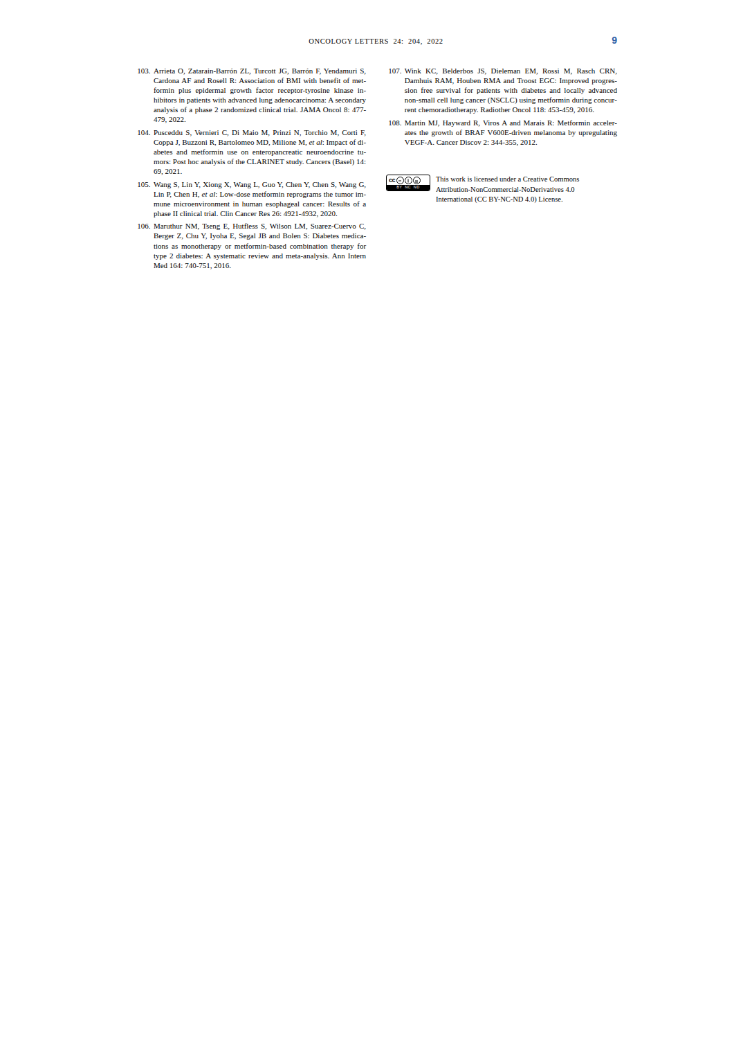ONCOLOGY LETTERS 24: 204, 2022
9
103. Arrieta O, Zatarain-Barrón ZL, Turcott JG, Barrón F, Yendamuri S, Cardona AF and Rosell R: Association of BMI with benefit of metformin plus epidermal growth factor receptor-tyrosine kinase inhibitors in patients with advanced lung adenocarcinoma: A secondary analysis of a phase 2 randomized clinical trial. JAMA Oncol 8: 477-479, 2022.
104. Pusceddu S, Vernieri C, Di Maio M, Prinzi N, Torchio M, Corti F, Coppa J, Buzzoni R, Bartolomeo MD, Milione M, et al: Impact of diabetes and metformin use on enteropancreatic neuroendocrine tumors: Post hoc analysis of the CLARINET study. Cancers (Basel) 14: 69, 2021.
105. Wang S, Lin Y, Xiong X, Wang L, Guo Y, Chen Y, Chen S, Wang G, Lin P, Chen H, et al: Low-dose metformin reprograms the tumor immune microenvironment in human esophageal cancer: Results of a phase II clinical trial. Clin Cancer Res 26: 4921-4932, 2020.
106. Maruthur NM, Tseng E, Hutfless S, Wilson LM, Suarez-Cuervo C, Berger Z, Chu Y, Iyoha E, Segal JB and Bolen S: Diabetes medications as monotherapy or metformin-based combination therapy for type 2 diabetes: A systematic review and meta-analysis. Ann Intern Med 164: 740-751, 2016.
107. Wink KC, Belderbos JS, Dieleman EM, Rossi M, Rasch CRN, Damhuis RAM, Houben RMA and Troost EGC: Improved progression free survival for patients with diabetes and locally advanced non-small cell lung cancer (NSCLC) using metformin during concurrent chemoradiotherapy. Radiother Oncol 118: 453-459, 2016.
108. Martin MJ, Hayward R, Viros A and Marais R: Metformin accelerates the growth of BRAF V600E-driven melanoma by upregulating VEGF-A. Cancer Discov 2: 344-355, 2012.
cc
BY NC ND
This work is licensed under a Creative Commons
Attribution-NonCommercial-NoDerivatives 4.0
International (CC BY-NC-ND 4.0) License.